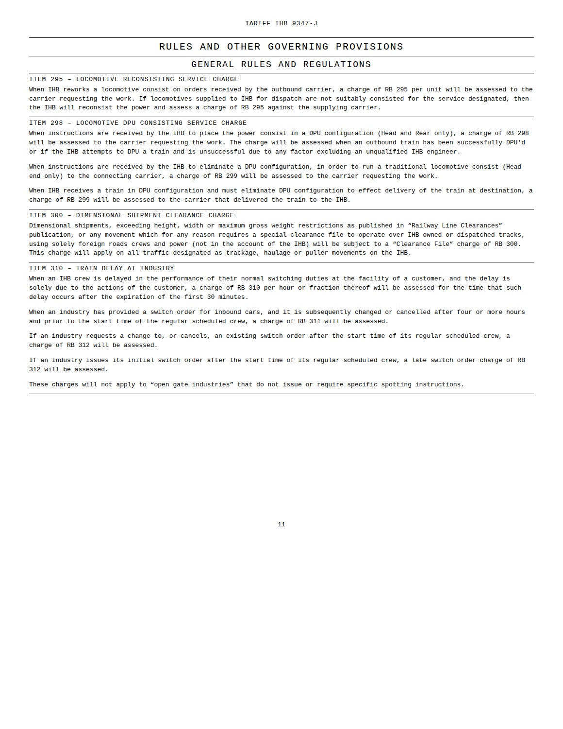TARIFF IHB 9347-J
RULES AND OTHER GOVERNING PROVISIONS
GENERAL RULES AND REGULATIONS
ITEM 295 – LOCOMOTIVE RECONSISTING SERVICE CHARGE
When IHB reworks a locomotive consist on orders received by the outbound carrier, a charge of RB 295 per unit will be assessed to the carrier requesting the work. If locomotives supplied to IHB for dispatch are not suitably consisted for the service designated, then the IHB will reconsist the power and assess a charge of RB 295 against the supplying carrier.
ITEM 298 – LOCOMOTIVE DPU CONSISTING SERVICE CHARGE
When instructions are received by the IHB to place the power consist in a DPU configuration (Head and Rear only), a charge of RB 298 will be assessed to the carrier requesting the work. The charge will be assessed when an outbound train has been successfully DPU'd or if the IHB attempts to DPU a train and is unsuccessful due to any factor excluding an unqualified IHB engineer.
When instructions are received by the IHB to eliminate a DPU configuration, in order to run a traditional locomotive consist (Head end only) to the connecting carrier, a charge of RB 299 will be assessed to the carrier requesting the work.
When IHB receives a train in DPU configuration and must eliminate DPU configuration to effect delivery of the train at destination, a charge of RB 299 will be assessed to the carrier that delivered the train to the IHB.
ITEM 300 – DIMENSIONAL SHIPMENT CLEARANCE CHARGE
Dimensional shipments, exceeding height, width or maximum gross weight restrictions as published in “Railway Line Clearances” publication, or any movement which for any reason requires a special clearance file to operate over IHB owned or dispatched tracks, using solely foreign roads crews and power (not in the account of the IHB) will be subject to a “Clearance File” charge of RB 300. This charge will apply on all traffic designated as trackage, haulage or puller movements on the IHB.
ITEM 310 – TRAIN DELAY AT INDUSTRY
When an IHB crew is delayed in the performance of their normal switching duties at the facility of a customer, and the delay is solely due to the actions of the customer, a charge of RB 310 per hour or fraction thereof will be assessed for the time that such delay occurs after the expiration of the first 30 minutes.
When an industry has provided a switch order for inbound cars, and it is subsequently changed or cancelled after four or more hours and prior to the start time of the regular scheduled crew, a charge of RB 311 will be assessed.
If an industry requests a change to, or cancels, an existing switch order after the start time of its regular scheduled crew, a charge of RB 312 will be assessed.
If an industry issues its initial switch order after the start time of its regular scheduled crew, a late switch order charge of RB 312 will be assessed.
These charges will not apply to “open gate industries” that do not issue or require specific spotting instructions.
11